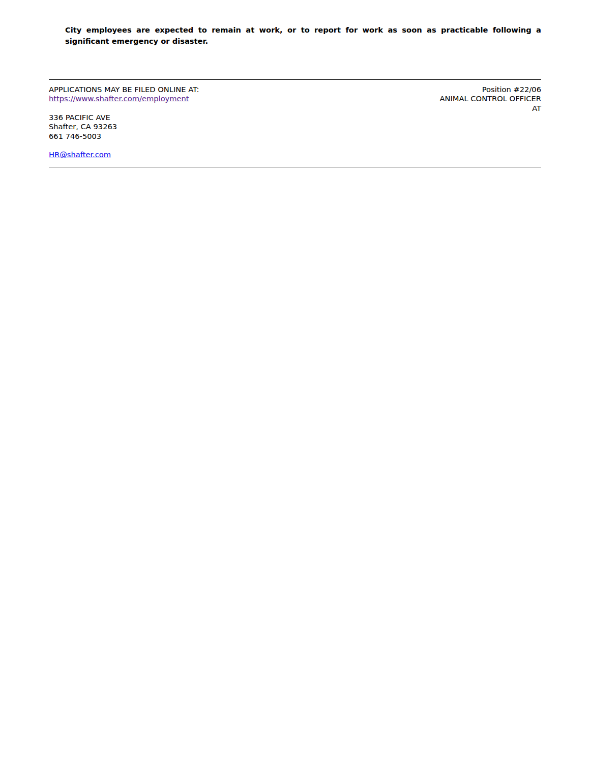City employees are expected to remain at work, or to report for work as soon as practicable following a significant emergency or disaster.
APPLICATIONS MAY BE FILED ONLINE AT:
https://www.shafter.com/employment
336 PACIFIC AVE
Shafter, CA 93263
661 746-5003
HR@shafter.com
Position #22/06
ANIMAL CONTROL OFFICER
AT